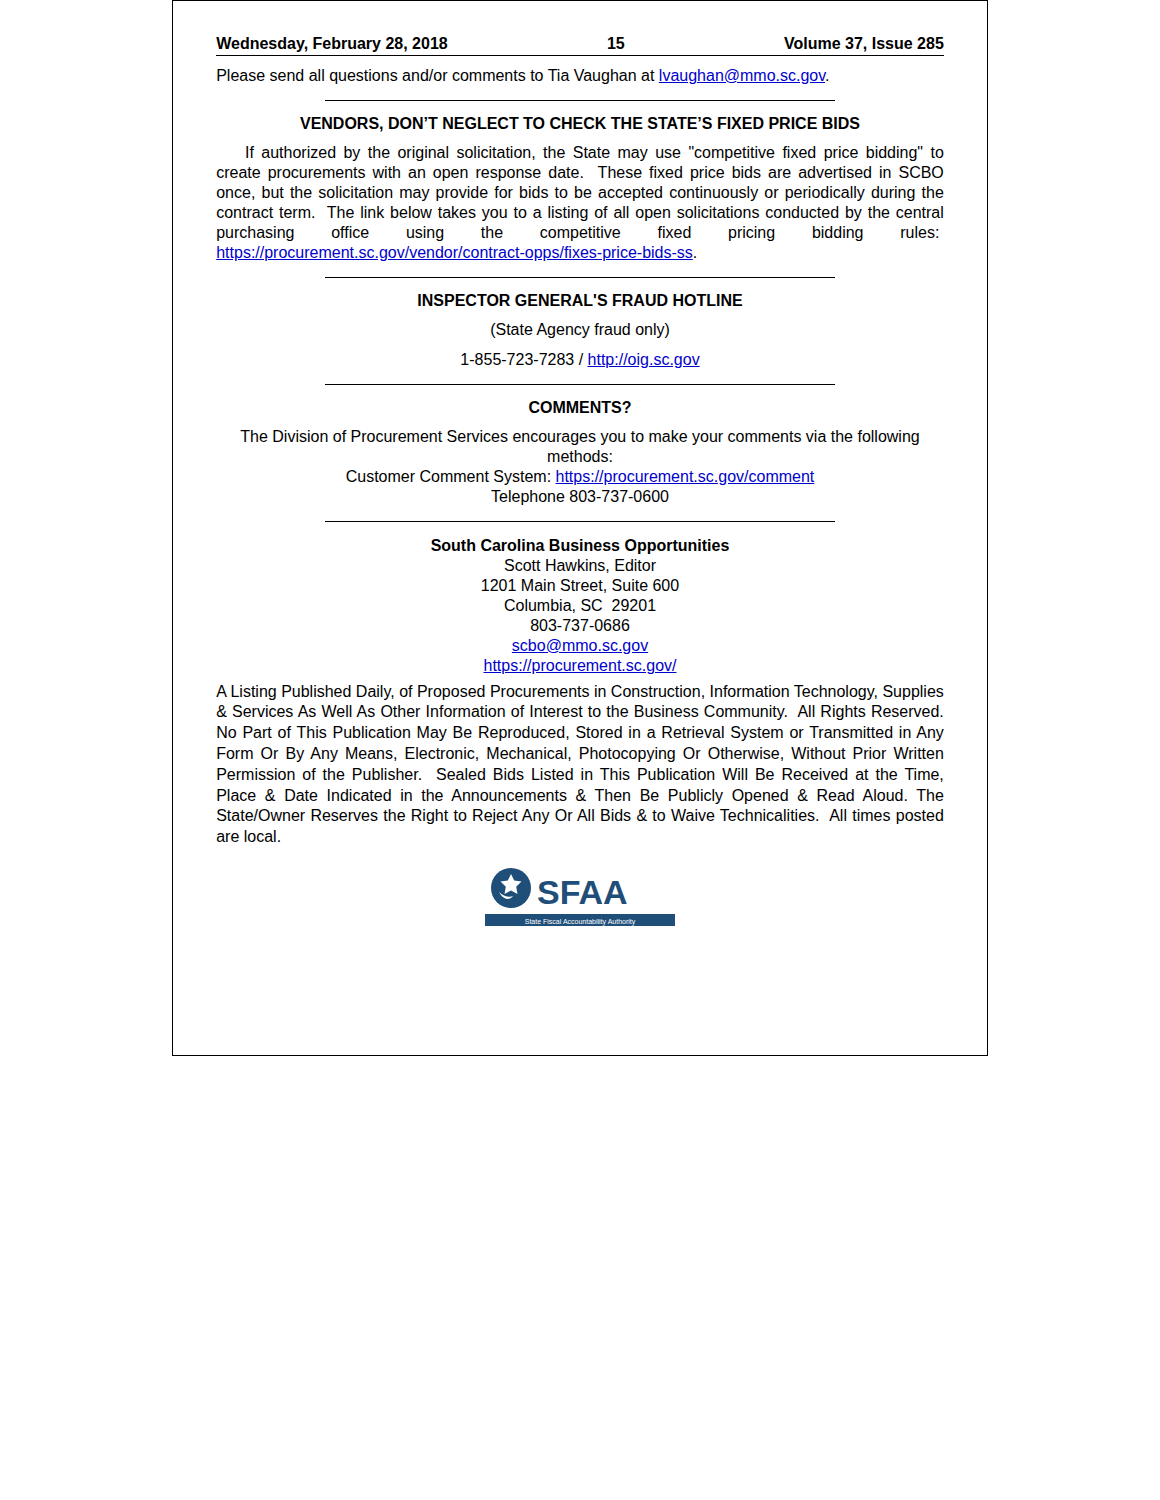Wednesday, February 28, 2018 15 Volume 37, Issue 285
Please send all questions and/or comments to Tia Vaughan at lvaughan@mmo.sc.gov.
VENDORS, DON’T NEGLECT TO CHECK THE STATE’S FIXED PRICE BIDS
If authorized by the original solicitation, the State may use "competitive fixed price bidding" to create procurements with an open response date. These fixed price bids are advertised in SCBO once, but the solicitation may provide for bids to be accepted continuously or periodically during the contract term. The link below takes you to a listing of all open solicitations conducted by the central purchasing office using the competitive fixed pricing bidding rules: https://procurement.sc.gov/vendor/contract-opps/fixes-price-bids-ss.
INSPECTOR GENERAL'S FRAUD HOTLINE
(State Agency fraud only)
1-855-723-7283 / http://oig.sc.gov
COMMENTS?
The Division of Procurement Services encourages you to make your comments via the following methods:
Customer Comment System: https://procurement.sc.gov/comment
Telephone 803-737-0600
South Carolina Business Opportunities
Scott Hawkins, Editor
1201 Main Street, Suite 600
Columbia, SC 29201
803-737-0686
scbo@mmo.sc.gov
https://procurement.sc.gov/
A Listing Published Daily, of Proposed Procurements in Construction, Information Technology, Supplies & Services As Well As Other Information of Interest to the Business Community. All Rights Reserved. No Part of This Publication May Be Reproduced, Stored in a Retrieval System or Transmitted in Any Form Or By Any Means, Electronic, Mechanical, Photocopying Or Otherwise, Without Prior Written Permission of the Publisher. Sealed Bids Listed in This Publication Will Be Received at the Time, Place & Date Indicated in the Announcements & Then Be Publicly Opened & Read Aloud. The State/Owner Reserves the Right to Reject Any Or All Bids & to Waive Technicalities. All times posted are local.
SFAA State Fiscal Accountability Authority